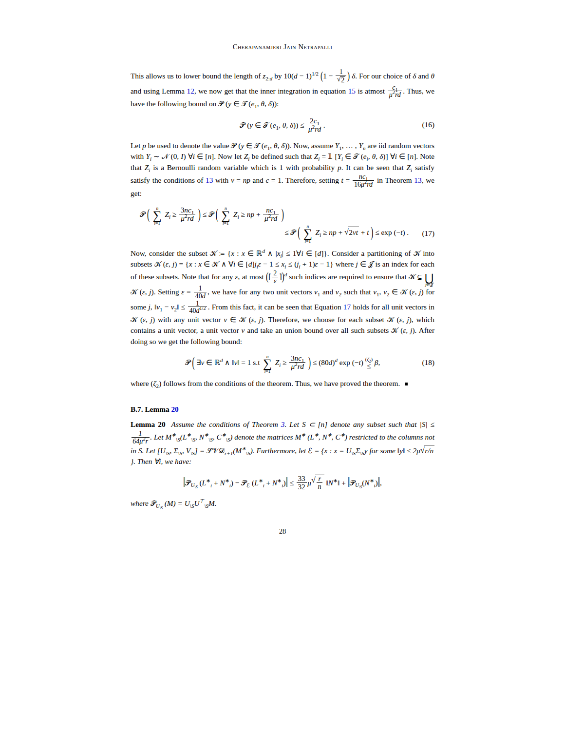Cherapanamjeri Jain Netrapalli
This allows us to lower bound the length of z2:d by 10(d − 1)1/2 (1 − 12) δ. For our choice of δ and θ and using Lemma 12, we now get that the inner integration in equation 15 is atmost c1 μ2rd. Thus, we have the following bound on 𝒫 (y ∈ 𝒯 (e1, θ, δ)):
𝒫 (y ∈ 𝒯 (e1, θ, δ)) ≤ 2c1 μ2rd. (16)
Let p be used to denote the value 𝒫 (y ∈ 𝒯 (e1, θ, δ)). Now, assume Y1, … , Yn are iid random vectors with Yi ∼ 𝒩 (0, I) ∀i ∈ [n]. Now let Zi be defined such that Zi = 𝟙 [Yi ∈ 𝒯 (ei, θ, δ)] ∀i ∈ [n]. Note that Zi is a Bernoulli random variable which is 1 with probability p. It can be seen that Zi satisfy satisfy the conditions of 13 with ν = np and c = 1. Therefore, setting t = nc116μ2rd in Theorem 13, we get:
𝒫 ( n∑i=1 Zi ≥ 3nc1 μ2rd ) ≤ 𝒫 ( n∑i=1 Zi ≥ np + nc1 μ2rd )
≤ 𝒫 ( n∑i=1 Zi ≥ np + 2νt + t ) ≤ exp (−t) .
(17)
Now, consider the subset 𝒦 ≔ {x : x ∈ ℝd ∧ |xi| ≤ 1∀i ∈ [d]}. Consider a partitioning of 𝒦 into subsets 𝒦 (ε, j) = {x : x ∈ 𝒦 ∧ ∀i ∈ [d]jiε − 1 ≤ xi ≤ (ji + 1)ε − 1} where j ∈ 𝒥 is an index for each of these subsets. Note that for any ε, at most (2 ε)d such indices are required to ensure that 𝒦 ⊆ ⋃j∈𝒥 𝒦 (ε, j). Setting ε = 140d, we have for any two unit vectors v1 and v2 such that v1, v2 ∈ 𝒦 (ε, j) for some j, ‖v1 − v2‖ ≤ 140d1/2. From this fact, it can be seen that Equation 17 holds for all unit vectors in 𝒦 (ε, j) with any unit vector v ∈ 𝒦 (ε, j). Therefore, we choose for each subset 𝒦 (ε, j), which contains a unit vector, a unit vector v and take an union bound over all such subsets 𝒦 (ε, j). After doing so we get the following bound:
𝒫 ( ∃v ∈ ℝd ∧ ‖v‖ = 1 s.t n∑i=1 Zi ≥ 3nc1 μ2rd ) ≤ (80d)d exp (−t) (ζ2)≤ β, (18)
where (ζ2) follows from the conditions of the theorem. Thus, we have proved the theorem.
B.7. Lemma 20
Lemma 20 Assume the conditions of Theorem 3. Let S ⊂ [n] denote any subset such that |S| ≤ 164μ2r. Let M∗\S(L∗\S, N∗\S, C∗\S) denote the matrices M∗ (L∗, N∗, C∗) restricted to the columns not in S. Let [U\S, Σ\S, V\S] = 𝒮𝒱𝒟r+1(M∗\S). Furthermore, let ℰ = {x : x = U\SΣ\Sy for some ‖y‖ ≤ 2μr/n}. Then ∀i, we have:
‖𝒫U\S (L∗i + N∗i) − 𝒫ℰ (L∗i + N∗i)‖ ≤ 3332 μrn ‖N∗‖ + ‖𝒫U\S(N∗i)‖,
where 𝒫U\S (M) = U\SU⊤\SM.
28